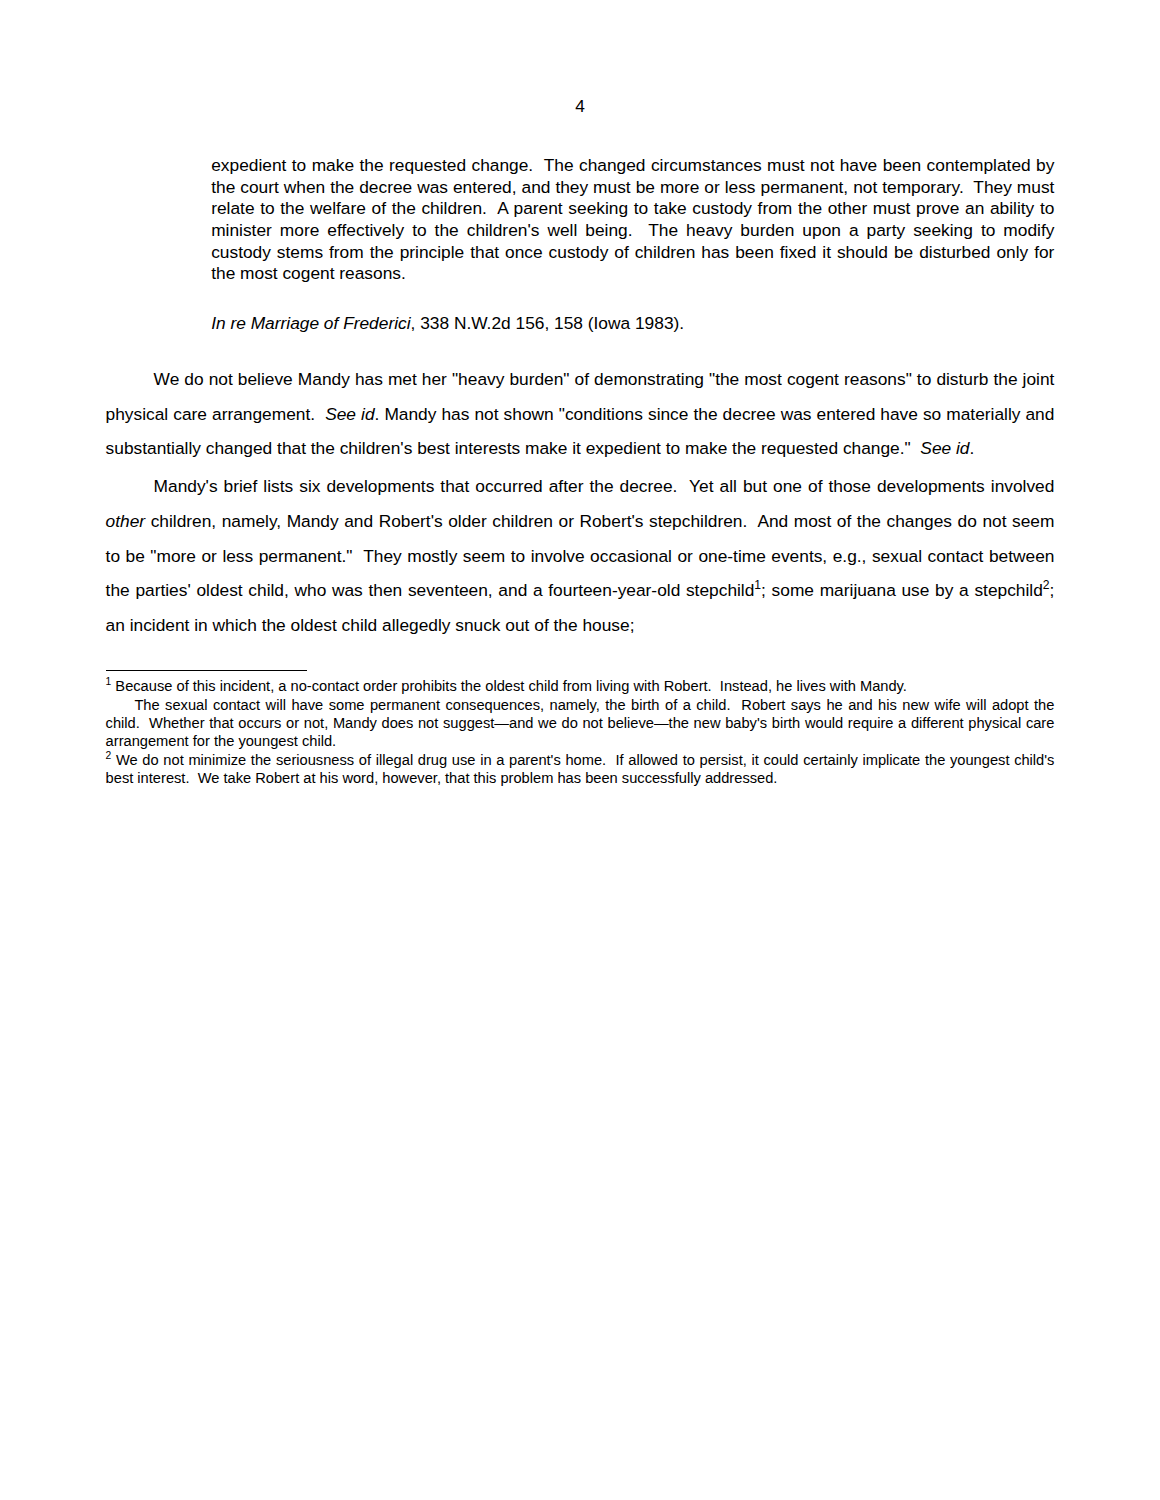4
expedient to make the requested change. The changed circumstances must not have been contemplated by the court when the decree was entered, and they must be more or less permanent, not temporary. They must relate to the welfare of the children. A parent seeking to take custody from the other must prove an ability to minister more effectively to the children's well being. The heavy burden upon a party seeking to modify custody stems from the principle that once custody of children has been fixed it should be disturbed only for the most cogent reasons.
In re Marriage of Frederici, 338 N.W.2d 156, 158 (Iowa 1983).
We do not believe Mandy has met her "heavy burden" of demonstrating "the most cogent reasons" to disturb the joint physical care arrangement. See id. Mandy has not shown "conditions since the decree was entered have so materially and substantially changed that the children's best interests make it expedient to make the requested change." See id.
Mandy's brief lists six developments that occurred after the decree. Yet all but one of those developments involved other children, namely, Mandy and Robert's older children or Robert's stepchildren. And most of the changes do not seem to be "more or less permanent." They mostly seem to involve occasional or one-time events, e.g., sexual contact between the parties' oldest child, who was then seventeen, and a fourteen-year-old stepchild1; some marijuana use by a stepchild2; an incident in which the oldest child allegedly snuck out of the house;
1 Because of this incident, a no-contact order prohibits the oldest child from living with Robert. Instead, he lives with Mandy.
The sexual contact will have some permanent consequences, namely, the birth of a child. Robert says he and his new wife will adopt the child. Whether that occurs or not, Mandy does not suggest—and we do not believe—the new baby's birth would require a different physical care arrangement for the youngest child.
2 We do not minimize the seriousness of illegal drug use in a parent's home. If allowed to persist, it could certainly implicate the youngest child's best interest. We take Robert at his word, however, that this problem has been successfully addressed.